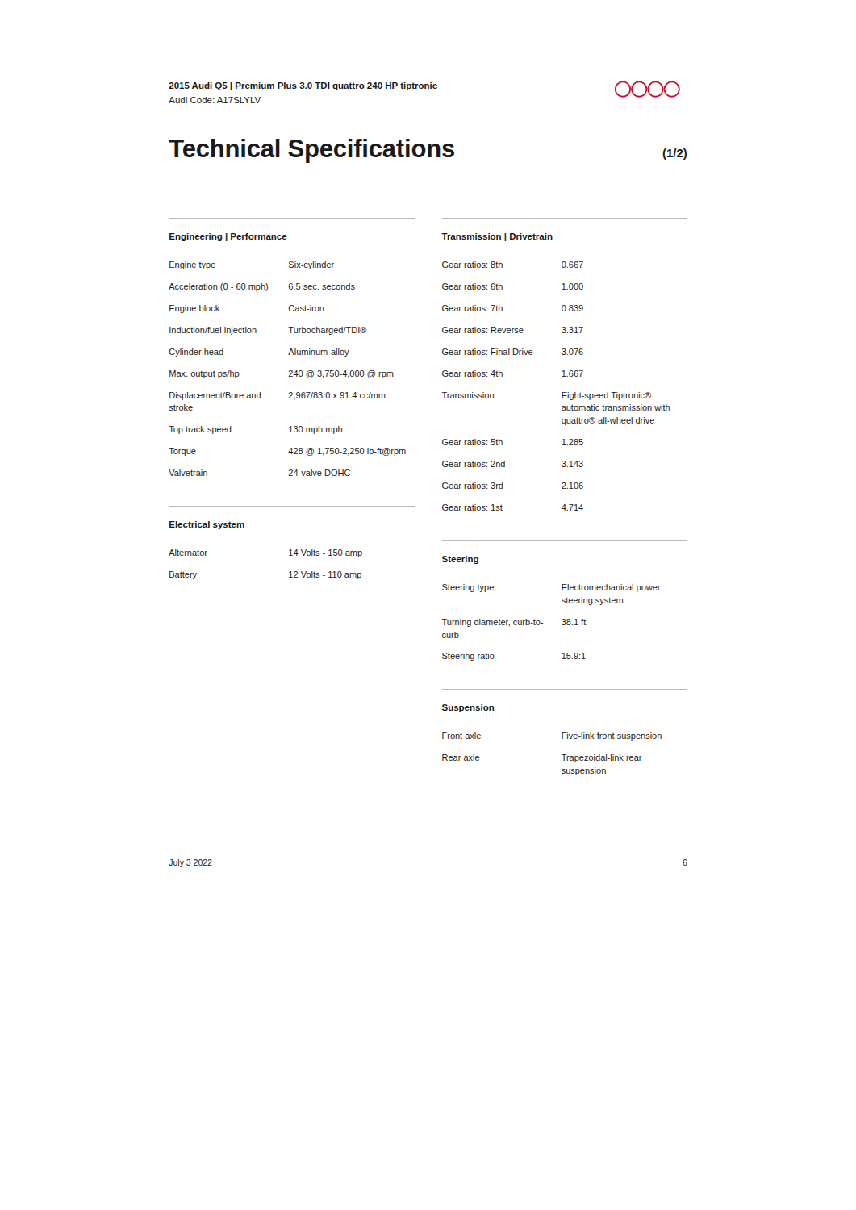2015 Audi Q5 | Premium Plus 3.0 TDI quattro 240 HP tiptronic
Audi Code: A17SLYLV
Technical Specifications
(1/2)
Engineering | Performance
| Engine type | Six-cylinder |
| Acceleration (0 - 60 mph) | 6.5 sec. seconds |
| Engine block | Cast-iron |
| Induction/fuel injection | Turbocharged/TDI® |
| Cylinder head | Aluminum-alloy |
| Max. output ps/hp | 240 @ 3,750-4,000 @ rpm |
| Displacement/Bore and stroke | 2,967/83.0 x 91.4 cc/mm |
| Top track speed | 130 mph mph |
| Torque | 428 @ 1,750-2,250 lb-ft@rpm |
| Valvetrain | 24-valve DOHC |
Electrical system
| Alternator | 14 Volts - 150 amp |
| Battery | 12 Volts - 110 amp |
Transmission | Drivetrain
| Gear ratios: 8th | 0.667 |
| Gear ratios: 6th | 1.000 |
| Gear ratios: 7th | 0.839 |
| Gear ratios: Reverse | 3.317 |
| Gear ratios: Final Drive | 3.076 |
| Gear ratios: 4th | 1.667 |
| Transmission | Eight-speed Tiptronic® automatic transmission with quattro® all-wheel drive |
| Gear ratios: 5th | 1.285 |
| Gear ratios: 2nd | 3.143 |
| Gear ratios: 3rd | 2.106 |
| Gear ratios: 1st | 4.714 |
Steering
| Steering type | Electromechanical power steering system |
| Turning diameter, curb-to-curb | 38.1 ft |
| Steering ratio | 15.9:1 |
Suspension
| Front axle | Five-link front suspension |
| Rear axle | Trapezoidal-link rear suspension |
July 3 2022
6